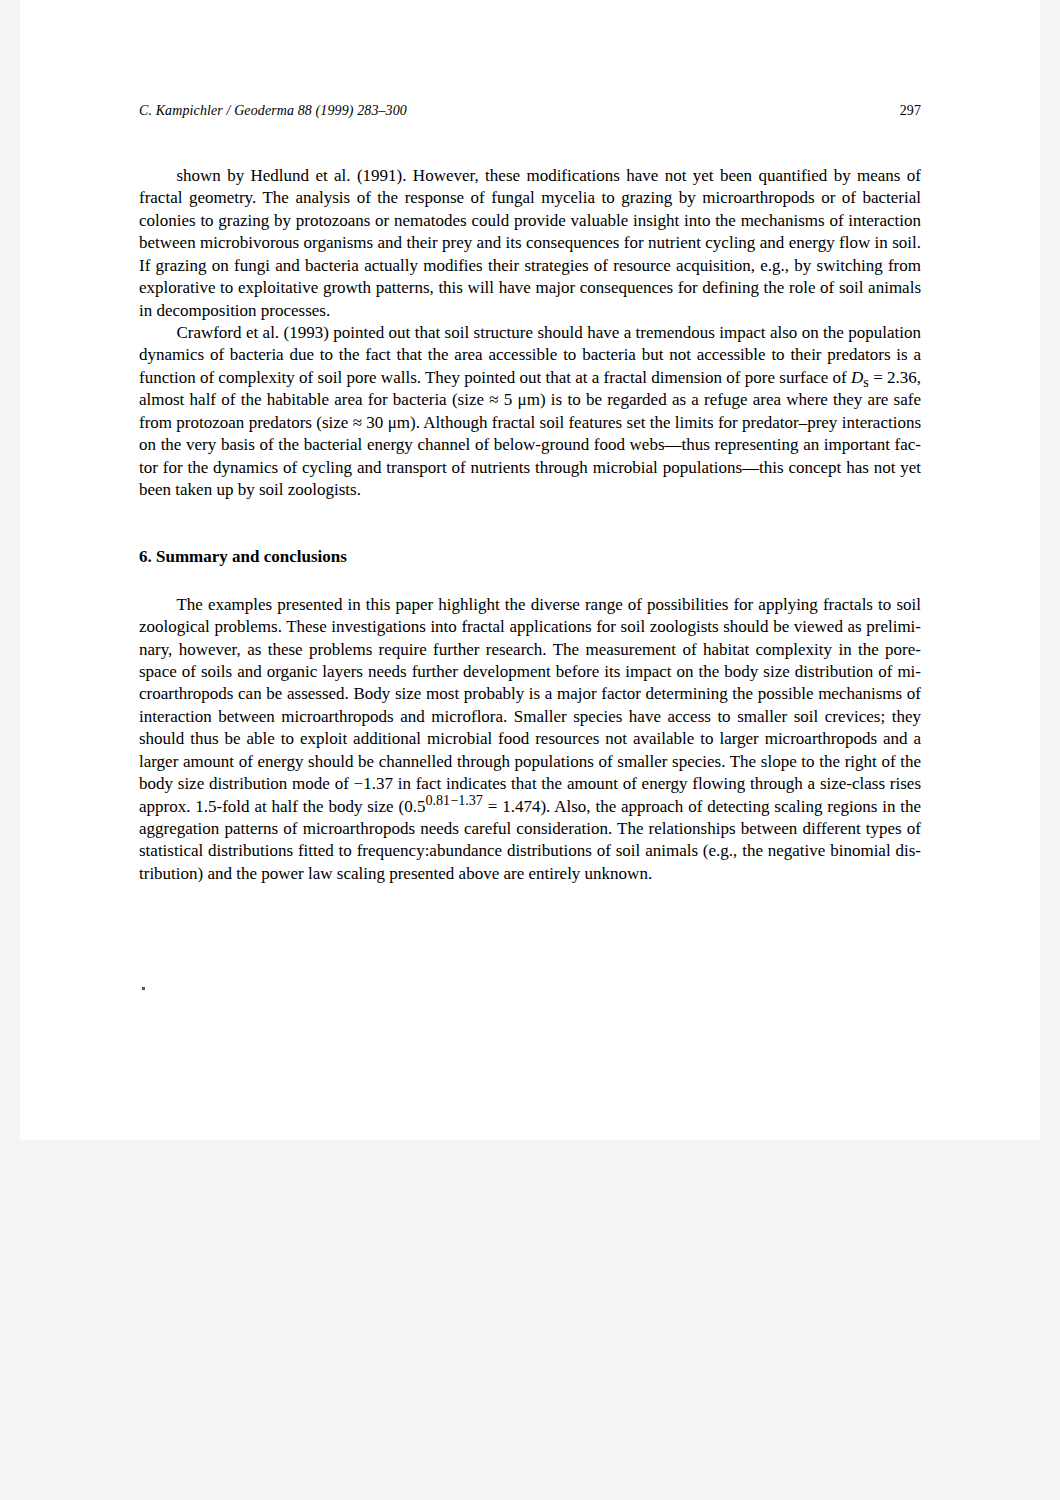C. Kampichler / Geoderma 88 (1999) 283–300 297
shown by Hedlund et al. (1991). However, these modifications have not yet been quantified by means of fractal geometry. The analysis of the response of fungal mycelia to grazing by microarthropods or of bacterial colonies to grazing by protozoans or nematodes could provide valuable insight into the mechanisms of interaction between microbivorous organisms and their prey and its consequences for nutrient cycling and energy flow in soil. If grazing on fungi and bacteria actually modifies their strategies of resource acquisition, e.g., by switching from explorative to exploitative growth patterns, this will have major consequences for defining the role of soil animals in decomposition processes.
Crawford et al. (1993) pointed out that soil structure should have a tremendous impact also on the population dynamics of bacteria due to the fact that the area accessible to bacteria but not accessible to their predators is a function of complexity of soil pore walls. They pointed out that at a fractal dimension of pore surface of Ds = 2.36, almost half of the habitable area for bacteria (size ≈ 5 μm) is to be regarded as a refuge area where they are safe from protozoan predators (size ≈ 30 μm). Although fractal soil features set the limits for predator–prey interactions on the very basis of the bacterial energy channel of below-ground food webs—thus representing an important factor for the dynamics of cycling and transport of nutrients through microbial populations—this concept has not yet been taken up by soil zoologists.
6. Summary and conclusions
The examples presented in this paper highlight the diverse range of possibilities for applying fractals to soil zoological problems. These investigations into fractal applications for soil zoologists should be viewed as preliminary, however, as these problems require further research. The measurement of habitat complexity in the pore-space of soils and organic layers needs further development before its impact on the body size distribution of microarthropods can be assessed. Body size most probably is a major factor determining the possible mechanisms of interaction between microarthropods and microflora. Smaller species have access to smaller soil crevices; they should thus be able to exploit additional microbial food resources not available to larger microarthropods and a larger amount of energy should be channelled through populations of smaller species. The slope to the right of the body size distribution mode of −1.37 in fact indicates that the amount of energy flowing through a size-class rises approx. 1.5-fold at half the body size (0.50.81−1.37 = 1.474). Also, the approach of detecting scaling regions in the aggregation patterns of microarthropods needs careful consideration. The relationships between different types of statistical distributions fitted to frequency:abundance distributions of soil animals (e.g., the negative binomial distribution) and the power law scaling presented above are entirely unknown.